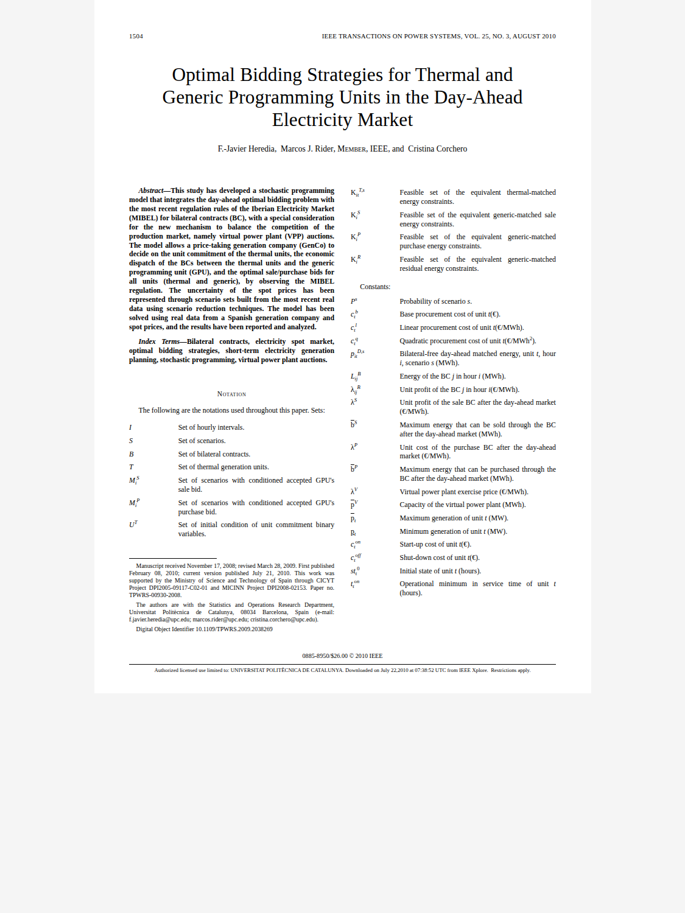1504
IEEE TRANSACTIONS ON POWER SYSTEMS, VOL. 25, NO. 3, AUGUST 2010
Optimal Bidding Strategies for Thermal and
Generic Programming Units in the Day-Ahead
Electricity Market
F.-Javier Heredia, Marcos J. Rider, Member, IEEE, and Cristina Corchero
Abstract—This study has developed a stochastic programming model that integrates the day-ahead optimal bidding problem with the most recent regulation rules of the Iberian Electricity Market (MIBEL) for bilateral contracts (BC), with a special consideration for the new mechanism to balance the competition of the production market, namely virtual power plant (VPP) auctions. The model allows a price-taking generation company (GenCo) to decide on the unit commitment of the thermal units, the economic dispatch of the BCs between the thermal units and the generic programming unit (GPU), and the optimal sale/purchase bids for all units (thermal and generic), by observing the MIBEL regulation. The uncertainty of the spot prices has been represented through scenario sets built from the most recent real data using scenario reduction techniques. The model has been solved using real data from a Spanish generation company and spot prices, and the results have been reported and analyzed.
Index Terms—Bilateral contracts, electricity spot market, optimal bidding strategies, short-term electricity generation planning, stochastic programming, virtual power plant auctions.
Notation
The following are the notations used throughout this paper. Sets:
| I | Set of hourly intervals. |
| S | Set of scenarios. |
| B | Set of bilateral contracts. |
| T | Set of thermal generation units. |
| M i S | Set of scenarios with conditioned accepted GPU's sale bid. |
| M i P | Set of scenarios with conditioned accepted GPU's purchase bid. |
| U T | Set of initial condition of unit commitment binary variables. |
Manuscript received November 17, 2008; revised March 28, 2009. First published February 08, 2010; current version published July 21, 2010. This work was supported by the Ministry of Science and Technology of Spain through CICYT Project DPI2005-09117-C02-01 and MICINN Project DPI2008-02153. Paper no. TPWRS-00930-2008.
The authors are with the Statistics and Operations Research Department, Universitat Politècnica de Catalunya, 08034 Barcelona, Spain (e-mail: f.javier.heredia@upc.edu; marcos.rider@upc.edu; cristina.corchero@upc.edu).
Digital Object Identifier 10.1109/TPWRS.2009.2038269
| K it T,s | Feasible set of the equivalent thermal-matched energy constraints. |
| K i S | Feasible set of the equivalent generic-matched sale energy constraints. |
| K i P | Feasible set of the equivalent generic-matched purchase energy constraints. |
| K i R | Feasible set of the equivalent generic-matched residual energy constraints. |
Constants:
| P s | Probability of scenario s . |
| c t b | Base procurement cost of unit t (€). |
| c t l | Linear procurement cost of unit t (€/MWh). |
| c t q | Quadratic procurement cost of unit t (€/MWh 2 ). |
| p it D,s | Bilateral-free day-ahead matched energy, unit t , hour i , scenario s (MWh). |
| L ij B | Energy of the BC j in hour i (MWh). |
| λ ij B | Unit profit of the BC j in hour i (€/MWh). |
| λ S | Unit profit of the sale BC after the day-ahead market (€/MWh). |
| b S | Maximum energy that can be sold through the BC after the day-ahead market (MWh). |
| λ P | Unit cost of the purchase BC after the day-ahead market (€/MWh). |
| b P | Maximum energy that can be purchased through the BC after the day-ahead market (MWh). |
| λ V | Virtual power plant exercise price (€/MWh). |
| p V | Capacity of the virtual power plant (MWh). |
| p t | Maximum generation of unit t (MW). |
| p t | Minimum generation of unit t (MW). |
| c t on | Start-up cost of unit t (€). |
| c t off | Shut-down cost of unit t (€). |
| st t 0 | Initial state of unit t (hours). |
| t t on | Operational minimum in service time of unit t (hours). |
0885-8950/$26.00 © 2010 IEEE
Authorized licensed use limited to: UNIVERSITAT POLITÈCNICA DE CATALUNYA. Downloaded on July 22,2010 at 07:38:52 UTC from IEEE Xplore. Restrictions apply.